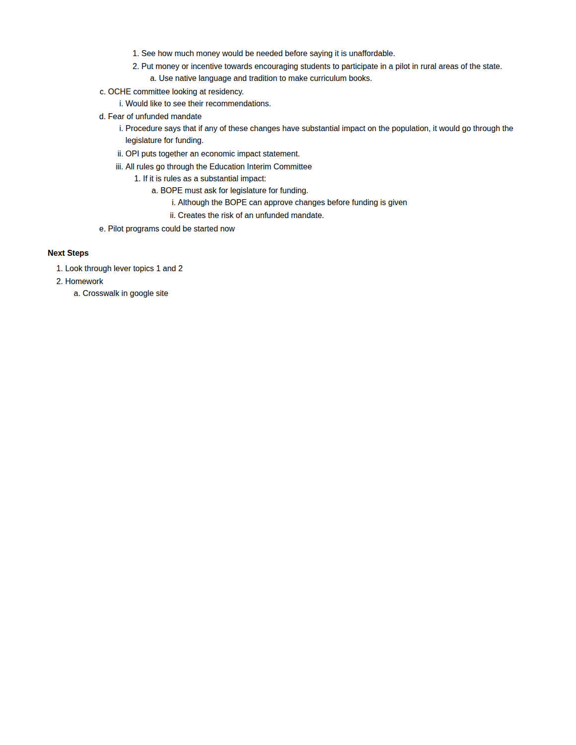See how much money would be needed before saying it is unaffordable.
Put money or incentive towards encouraging students to participate in a pilot in rural areas of the state.
Use native language and tradition to make curriculum books.
OCHE committee looking at residency.
Would like to see their recommendations.
Fear of unfunded mandate
Procedure says that if any of these changes have substantial impact on the population, it would go through the legislature for funding.
OPI puts together an economic impact statement.
All rules go through the Education Interim Committee
If it is rules as a substantial impact:
BOPE must ask for legislature for funding.
Although the BOPE can approve changes before funding is given
Creates the risk of an unfunded mandate.
Pilot programs could be started now
Next Steps
Look through lever topics 1 and 2
Homework
Crosswalk in google site